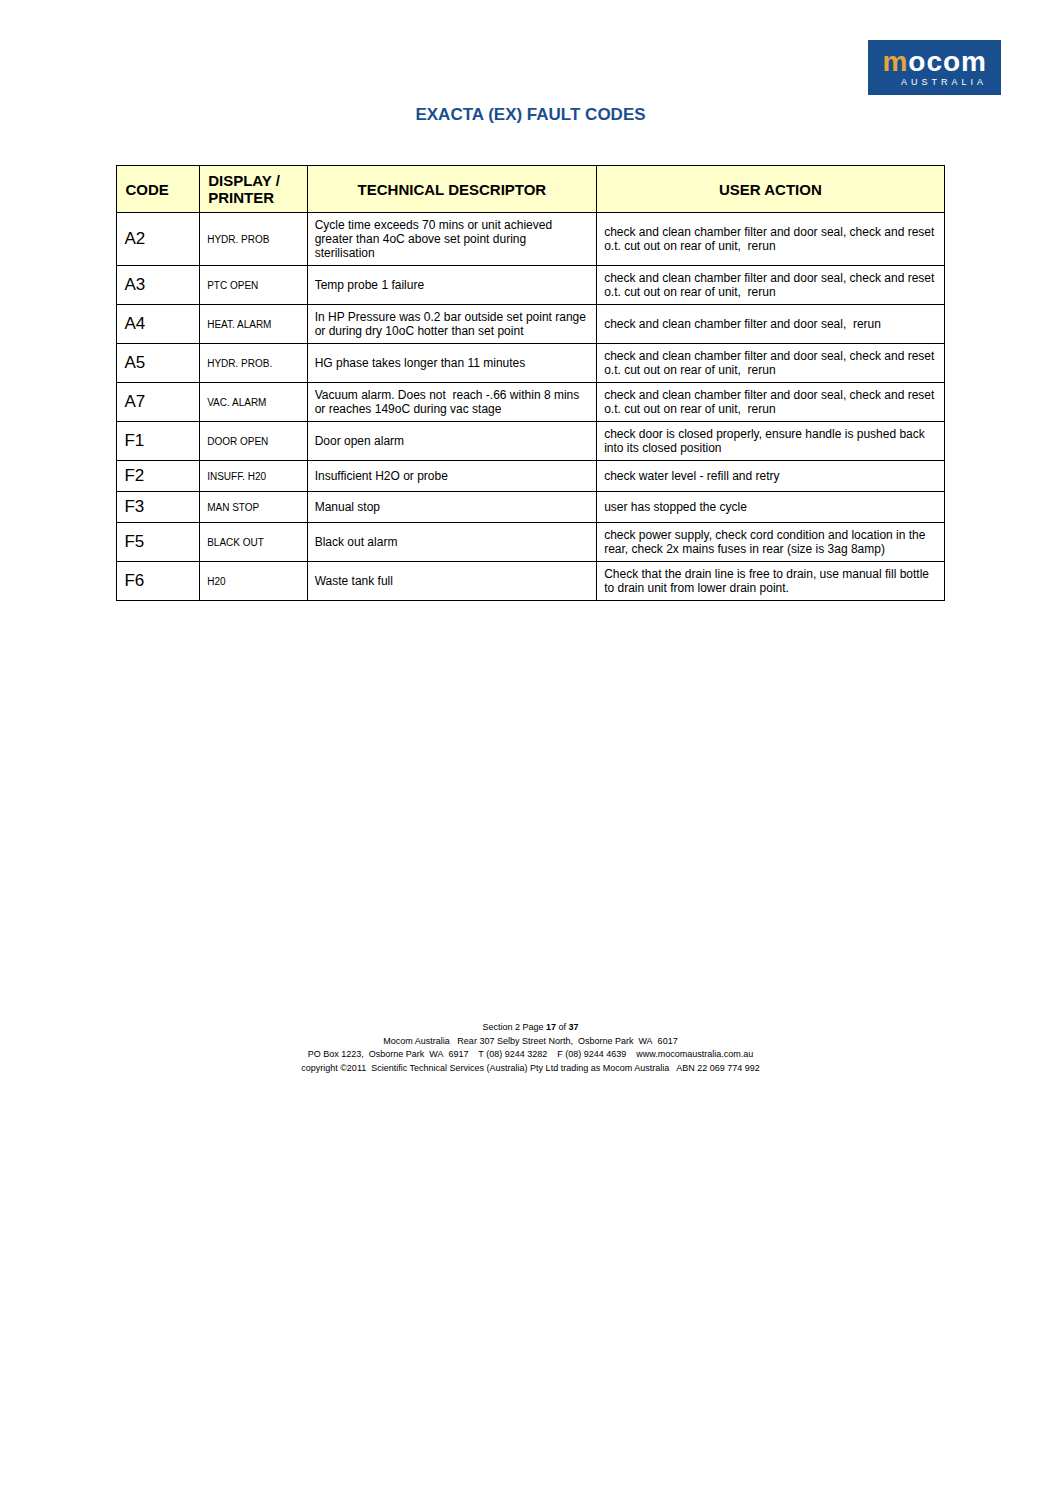mocomAUSTRALIA
EXACTA (EX) FAULT CODES
| CODE | DISPLAY / PRINTER | TECHNICAL DESCRIPTOR | USER ACTION |
| --- | --- | --- | --- |
| A2 | HYDR. PROB | Cycle time exceeds 70 mins or unit achieved greater than 4oC above set point during sterilisation | check and clean chamber filter and door seal, check and reset o.t. cut out on rear of unit, rerun |
| A3 | PTC OPEN | Temp probe 1 failure | check and clean chamber filter and door seal, check and reset o.t. cut out on rear of unit, rerun |
| A4 | HEAT. ALARM | In HP Pressure was 0.2 bar outside set point range or during dry 10oC hotter than set point | check and clean chamber filter and door seal, rerun |
| A5 | HYDR. PROB. | HG phase takes longer than 11 minutes | check and clean chamber filter and door seal, check and reset o.t. cut out on rear of unit, rerun |
| A7 | VAC. ALARM | Vacuum alarm. Does not reach -.66 within 8 mins or reaches 149oC during vac stage | check and clean chamber filter and door seal, check and reset o.t. cut out on rear of unit, rerun |
| F1 | DOOR OPEN | Door open alarm | check door is closed properly, ensure handle is pushed back into its closed position |
| F2 | INSUFF. H20 | Insufficient H2O or probe | check water level - refill and retry |
| F3 | MAN STOP | Manual stop | user has stopped the cycle |
| F5 | BLACK OUT | Black out alarm | check power supply, check cord condition and location in the rear, check 2x mains fuses in rear (size is 3ag 8amp) |
| F6 | H20 | Waste tank full | Check that the drain line is free to drain, use manual fill bottle to drain unit from lower drain point. |
Section 2 Page 17 of 37
Mocom Australia Rear 307 Selby Street North, Osborne Park WA 6017
PO Box 1223, Osborne Park WA 6917 T (08) 9244 3282 F (08) 9244 4639 www.mocomaustralia.com.au
copyright ©2011 Scientific Technical Services (Australia) Pty Ltd trading as Mocom Australia ABN 22 069 774 992